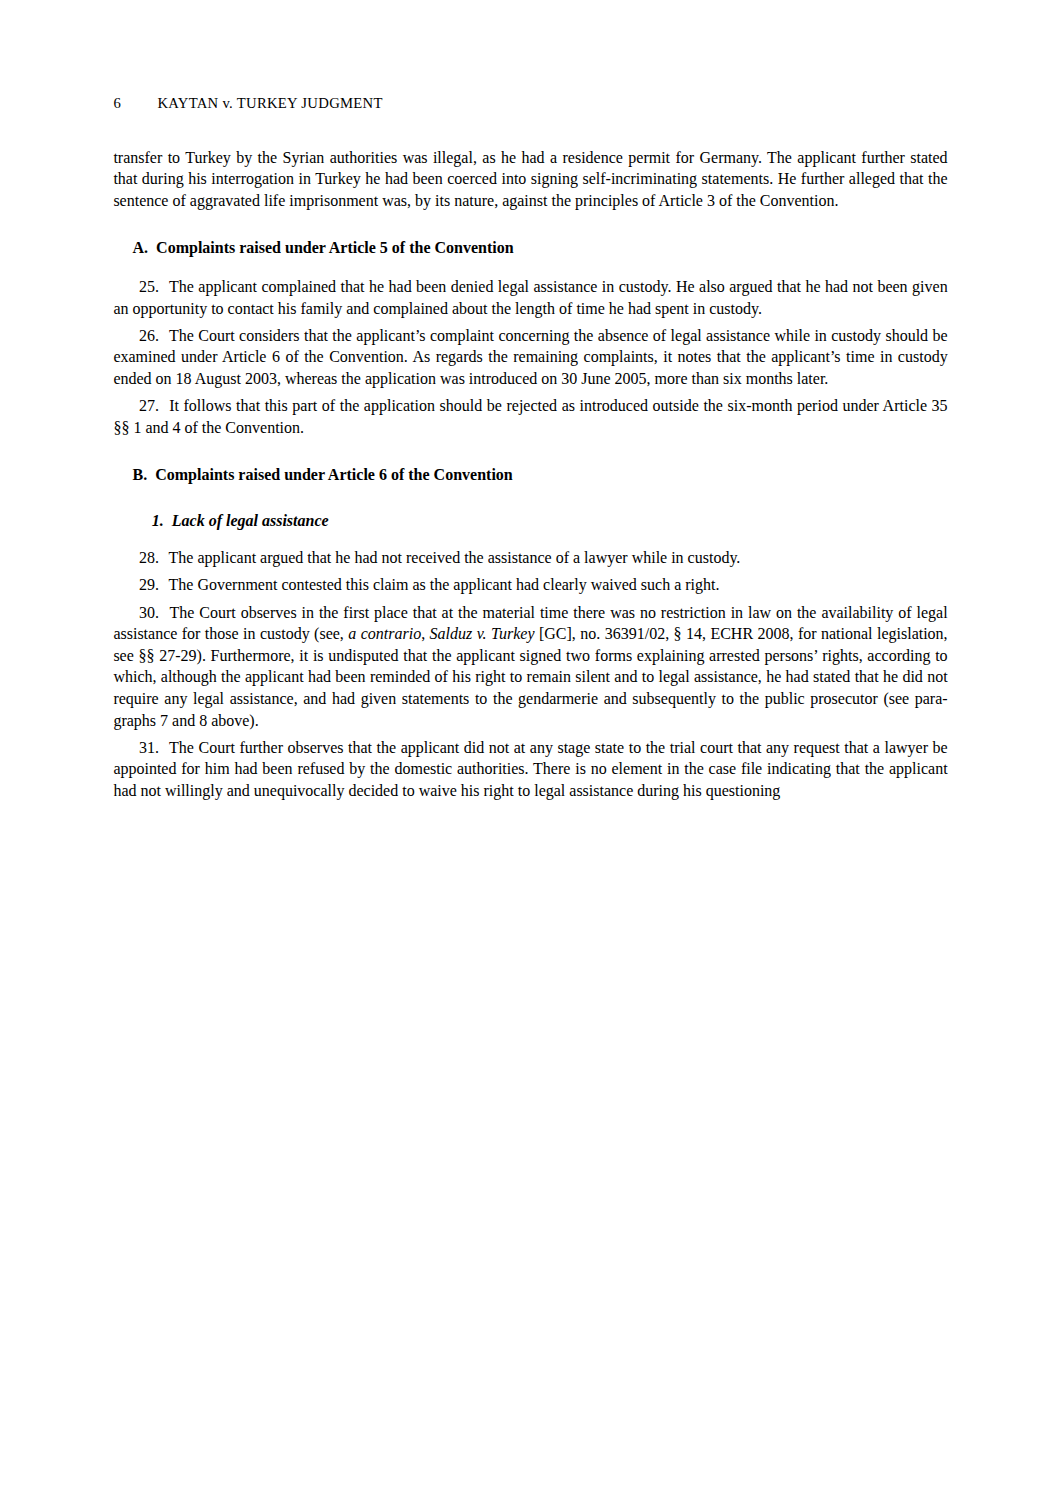6 KAYTAN v. TURKEY JUDGMENT
transfer to Turkey by the Syrian authorities was illegal, as he had a residence permit for Germany. The applicant further stated that during his interrogation in Turkey he had been coerced into signing self-incriminating statements. He further alleged that the sentence of aggravated life imprisonment was, by its nature, against the principles of Article 3 of the Convention.
A. Complaints raised under Article 5 of the Convention
25. The applicant complained that he had been denied legal assistance in custody. He also argued that he had not been given an opportunity to contact his family and complained about the length of time he had spent in custody.
26. The Court considers that the applicant’s complaint concerning the absence of legal assistance while in custody should be examined under Article 6 of the Convention. As regards the remaining complaints, it notes that the applicant’s time in custody ended on 18 August 2003, whereas the application was introduced on 30 June 2005, more than six months later.
27. It follows that this part of the application should be rejected as introduced outside the six-month period under Article 35 §§ 1 and 4 of the Convention.
B. Complaints raised under Article 6 of the Convention
1. Lack of legal assistance
28. The applicant argued that he had not received the assistance of a lawyer while in custody.
29. The Government contested this claim as the applicant had clearly waived such a right.
30. The Court observes in the first place that at the material time there was no restriction in law on the availability of legal assistance for those in custody (see, a contrario, Salduz v. Turkey [GC], no. 36391/02, § 14, ECHR 2008, for national legislation, see §§ 27-29). Furthermore, it is undisputed that the applicant signed two forms explaining arrested persons’ rights, according to which, although the applicant had been reminded of his right to remain silent and to legal assistance, he had stated that he did not require any legal assistance, and had given statements to the gendarmerie and subsequently to the public prosecutor (see paragraphs 7 and 8 above).
31. The Court further observes that the applicant did not at any stage state to the trial court that any request that a lawyer be appointed for him had been refused by the domestic authorities. There is no element in the case file indicating that the applicant had not willingly and unequivocally decided to waive his right to legal assistance during his questioning